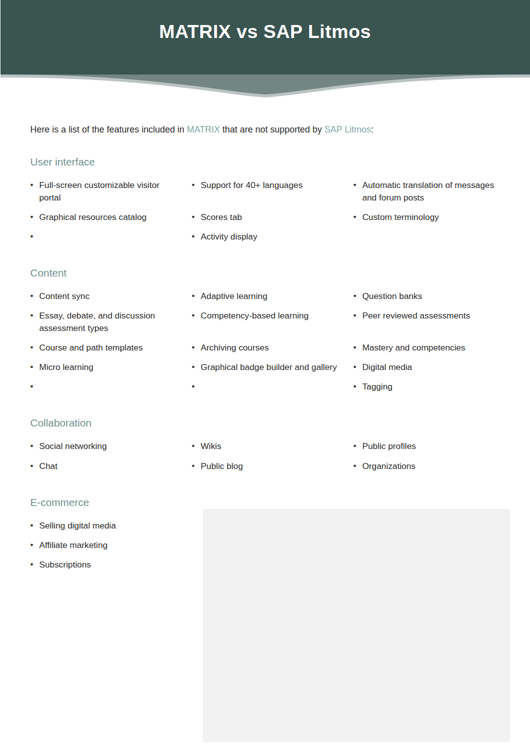MATRIX vs SAP Litmos
Here is a list of the features included in MATRIX that are not supported by SAP Litmos:
User interface
Full-screen customizable visitor portal
Support for 40+ languages
Automatic translation of messages and forum posts
Graphical resources catalog
Scores tab
Custom terminology
Activity display
Content
Content sync
Adaptive learning
Question banks
Essay, debate, and discussion assessment types
Competency-based learning
Peer reviewed assessments
Course and path templates
Archiving courses
Mastery and competencies
Micro learning
Graphical badge builder and gallery
Digital media
Tagging
Collaboration
Social networking
Wikis
Public profiles
Chat
Public blog
Organizations
E-commerce
Selling digital media
Affiliate marketing
Subscriptions